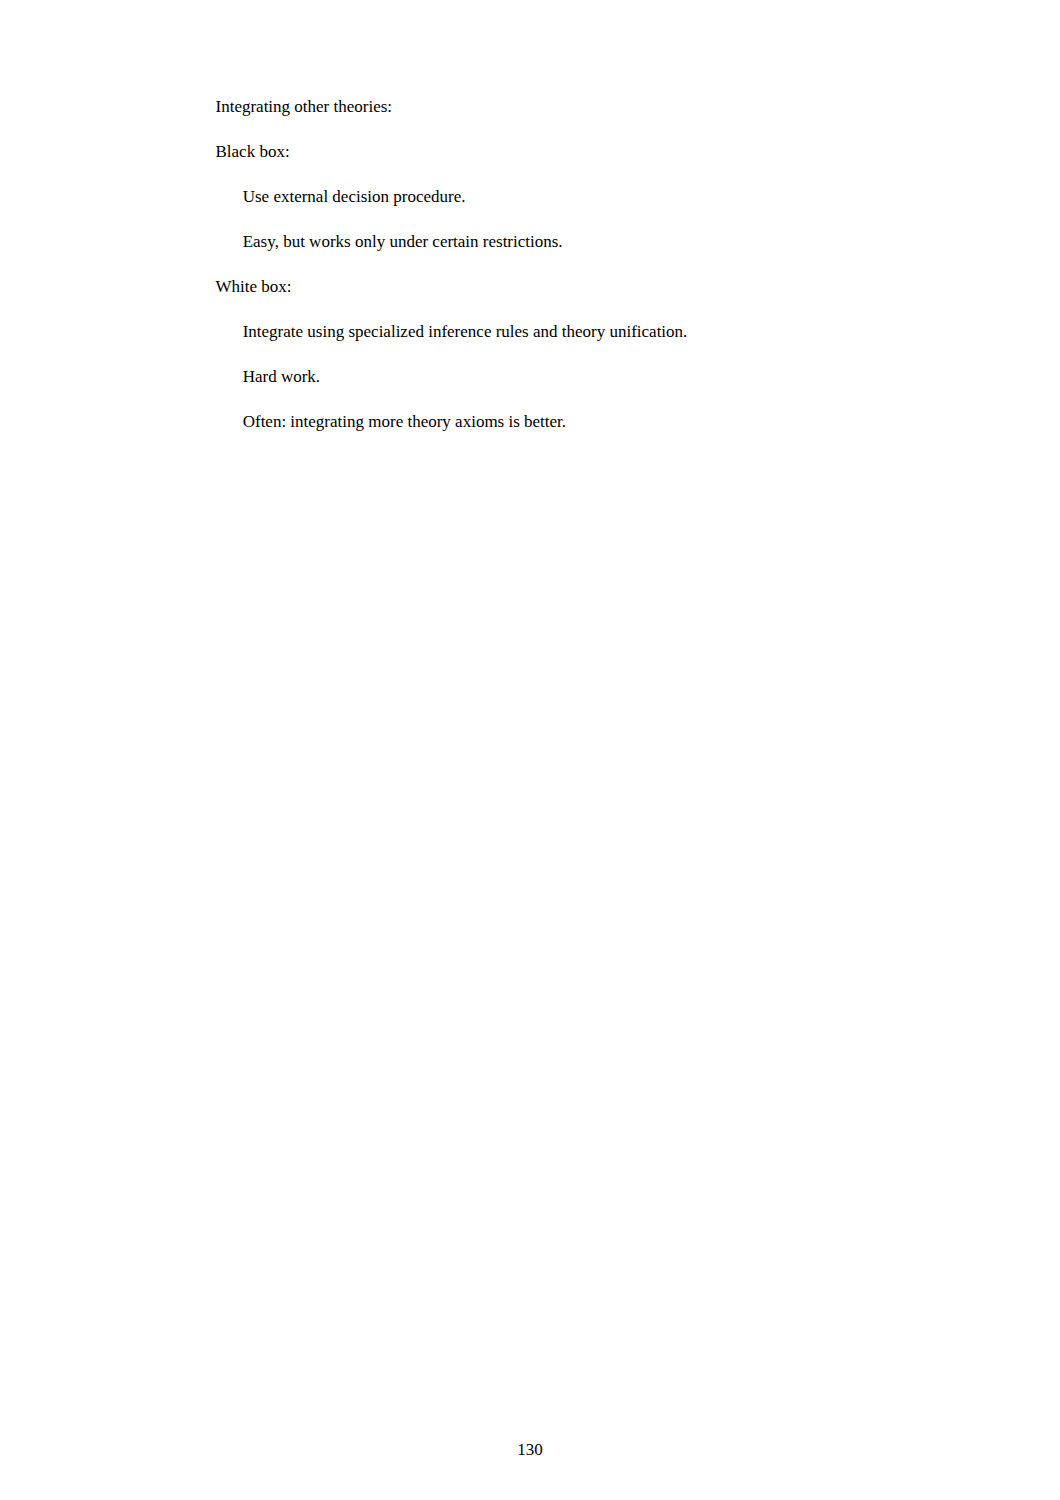Integrating other theories:
Black box:
Use external decision procedure.
Easy, but works only under certain restrictions.
White box:
Integrate using specialized inference rules and theory unification.
Hard work.
Often: integrating more theory axioms is better.
130